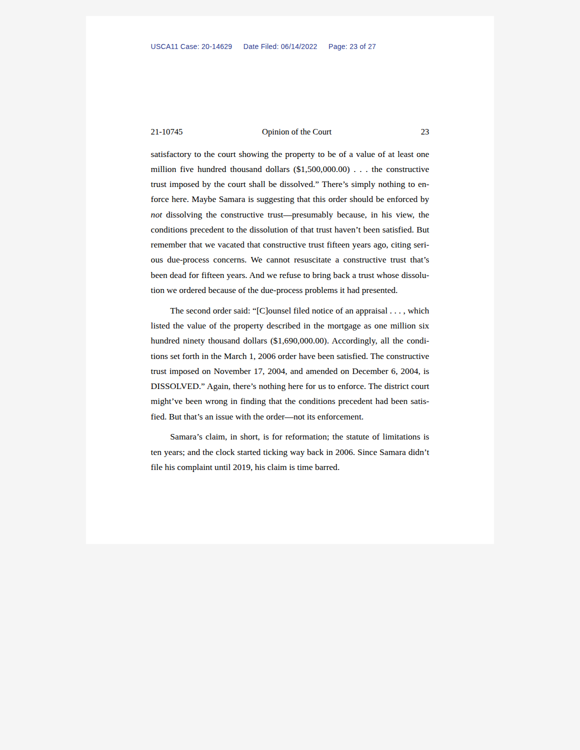USCA11 Case: 20-14629 Date Filed: 06/14/2022 Page: 23 of 27
21-10745 Opinion of the Court 23
satisfactory to the court showing the property to be of a value of at least one million five hundred thousand dollars ($1,500,000.00) . . . the constructive trust imposed by the court shall be dissolved.” There’s simply nothing to enforce here. Maybe Samara is suggesting that this order should be enforced by not dissolving the constructive trust—presumably because, in his view, the conditions precedent to the dissolution of that trust haven’t been satisfied. But remember that we vacated that constructive trust fifteen years ago, citing serious due-process concerns. We cannot resuscitate a constructive trust that’s been dead for fifteen years. And we refuse to bring back a trust whose dissolution we ordered because of the due-process problems it had presented.
The second order said: “[C]ounsel filed notice of an appraisal . . . , which listed the value of the property described in the mortgage as one million six hundred ninety thousand dollars ($1,690,000.00). Accordingly, all the conditions set forth in the March 1, 2006 order have been satisfied. The constructive trust imposed on November 17, 2004, and amended on December 6, 2004, is DISSOLVED.” Again, there’s nothing here for us to enforce. The district court might’ve been wrong in finding that the conditions precedent had been satisfied. But that’s an issue with the order—not its enforcement.
Samara’s claim, in short, is for reformation; the statute of limitations is ten years; and the clock started ticking way back in 2006. Since Samara didn’t file his complaint until 2019, his claim is time barred.